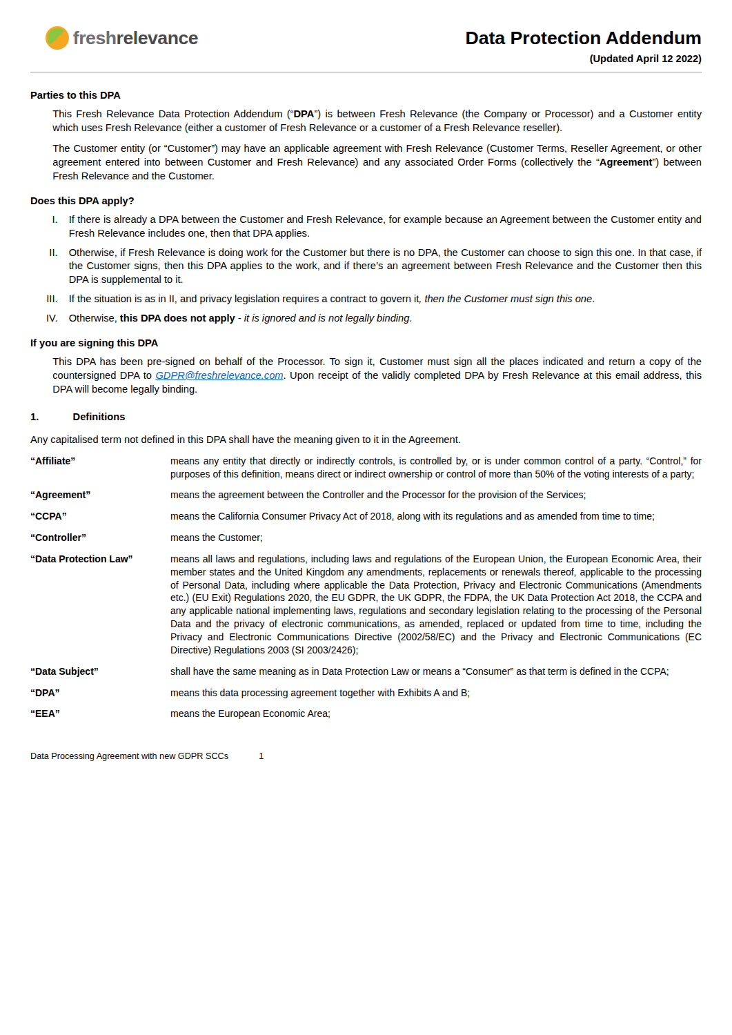freshrelevance
Data Protection Addendum
(Updated April 12 2022)
Parties to this DPA
This Fresh Relevance Data Protection Addendum (“DPA”) is between Fresh Relevance (the Company or Processor) and a Customer entity which uses Fresh Relevance (either a customer of Fresh Relevance or a customer of a Fresh Relevance reseller).
The Customer entity (or “Customer”) may have an applicable agreement with Fresh Relevance (Customer Terms, Reseller Agreement, or other agreement entered into between Customer and Fresh Relevance) and any associated Order Forms (collectively the “Agreement”) between Fresh Relevance and the Customer.
Does this DPA apply?
If there is already a DPA between the Customer and Fresh Relevance, for example because an Agreement between the Customer entity and Fresh Relevance includes one, then that DPA applies.
Otherwise, if Fresh Relevance is doing work for the Customer but there is no DPA, the Customer can choose to sign this one. In that case, if the Customer signs, then this DPA applies to the work, and if there’s an agreement between Fresh Relevance and the Customer then this DPA is supplemental to it.
If the situation is as in II, and privacy legislation requires a contract to govern it, then the Customer must sign this one.
Otherwise, this DPA does not apply - it is ignored and is not legally binding.
If you are signing this DPA
This DPA has been pre-signed on behalf of the Processor. To sign it, Customer must sign all the places indicated and return a copy of the countersigned DPA to GDPR@freshrelevance.com. Upon receipt of the validly completed DPA by Fresh Relevance at this email address, this DPA will become legally binding.
1. Definitions
Any capitalised term not defined in this DPA shall have the meaning given to it in the Agreement.
| “ Affiliate ” | means any entity that directly or indirectly controls, is controlled by, or is under common control of a party. “Control,” for purposes of this definition, means direct or indirect ownership or control of more than 50% of the voting interests of a party; |
| “Agreement” | means the agreement between the Controller and the Processor for the provision of the Services; |
| “CCPA” | means the California Consumer Privacy Act of 2018, along with its regulations and as amended from time to time; |
| “Controller” | means the Customer; |
| “Data Protection Law” | means all laws and regulations, including laws and regulations of the European Union, the European Economic Area, their member states and the United Kingdom any amendments, replacements or renewals thereof, applicable to the processing of Personal Data, including where applicable the Data Protection, Privacy and Electronic Communications (Amendments etc.) (EU Exit) Regulations 2020, the EU GDPR, the UK GDPR, the FDPA, the UK Data Protection Act 2018, the CCPA and any applicable national implementing laws, regulations and secondary legislation relating to the processing of the Personal Data and the privacy of electronic communications, as amended, replaced or updated from time to time, including the Privacy and Electronic Communications Directive (2002/58/EC) and the Privacy and Electronic Communications (EC Directive) Regulations 2003 (SI 2003/2426); |
| “Data Subject” | shall have the same meaning as in Data Protection Law or means a “Consumer” as that term is defined in the CCPA; |
| “DPA” | means this data processing agreement together with Exhibits A and B; |
| “EEA” | means the European Economic Area; |
Data Processing Agreement with new GDPR SCCs 1